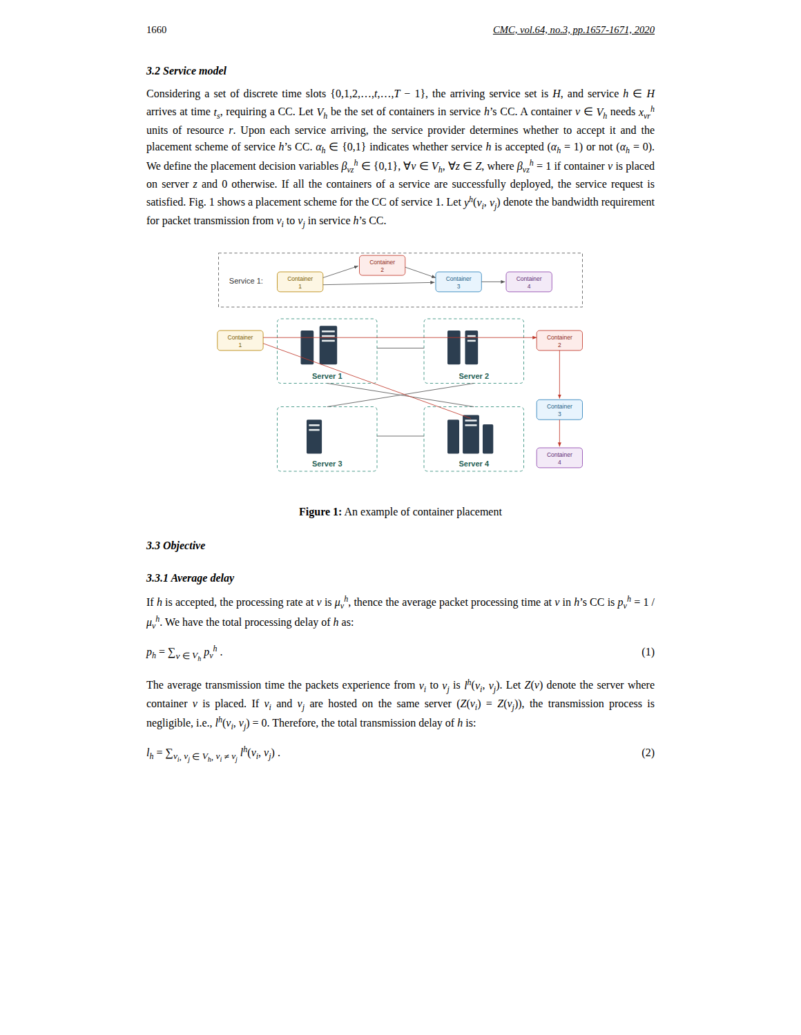1660 CMC, vol.64, no.3, pp.1657-1671, 2020
3.2 Service model
Considering a set of discrete time slots {0,1,2,…,t,…,T − 1}, the arriving service set is H, and service h ∈ H arrives at time ts, requiring a CC. Let Vh be the set of containers in service h’s CC. A container v ∈ Vh needs xvr h units of resource r. Upon each service arriving, the service provider determines whether to accept it and the placement scheme of service h’s CC. αh ∈ {0,1} indicates whether service h is accepted (αh = 1) or not (αh = 0). We define the placement decision variables βvz h ∈ {0,1}, ∀v ∈ Vh, ∀z ∈ Z, where βvz h = 1 if container v is placed on server z and 0 otherwise. If all the containers of a service are successfully deployed, the service request is satisfied. Fig. 1 shows a placement scheme for the CC of service 1. Let yh(vi, vj) denote the bandwidth requirement for packet transmission from vi to vj in service h’s CC.
Service 1: Container 1 Container 2 Container 3 Container 4 Container 1 Container 2 Container 3 Container 4 Server 1 Server 2 Server 3 Server 4
Figure 1: An example of container placement
3.3 Objective
3.3.1 Average delay
If h is accepted, the processing rate at v is μvh, thence the average packet processing time at v in h’s CC is pvh = 1 / μvh. We have the total processing delay of h as:
ph = ∑v ∈ Vh pvh .
(1)
The average transmission time the packets experience from vi to vj is lh(vi, vj). Let Z(v) denote the server where container v is placed. If vi and vj are hosted on the same server (Z(vi) = Z(vj)), the transmission process is negligible, i.e., lh(vi, vj) = 0. Therefore, the total transmission delay of h is:
lh = ∑vi, vj ∈ Vh, vi ≠ vj lh(vi, vj) .
(2)